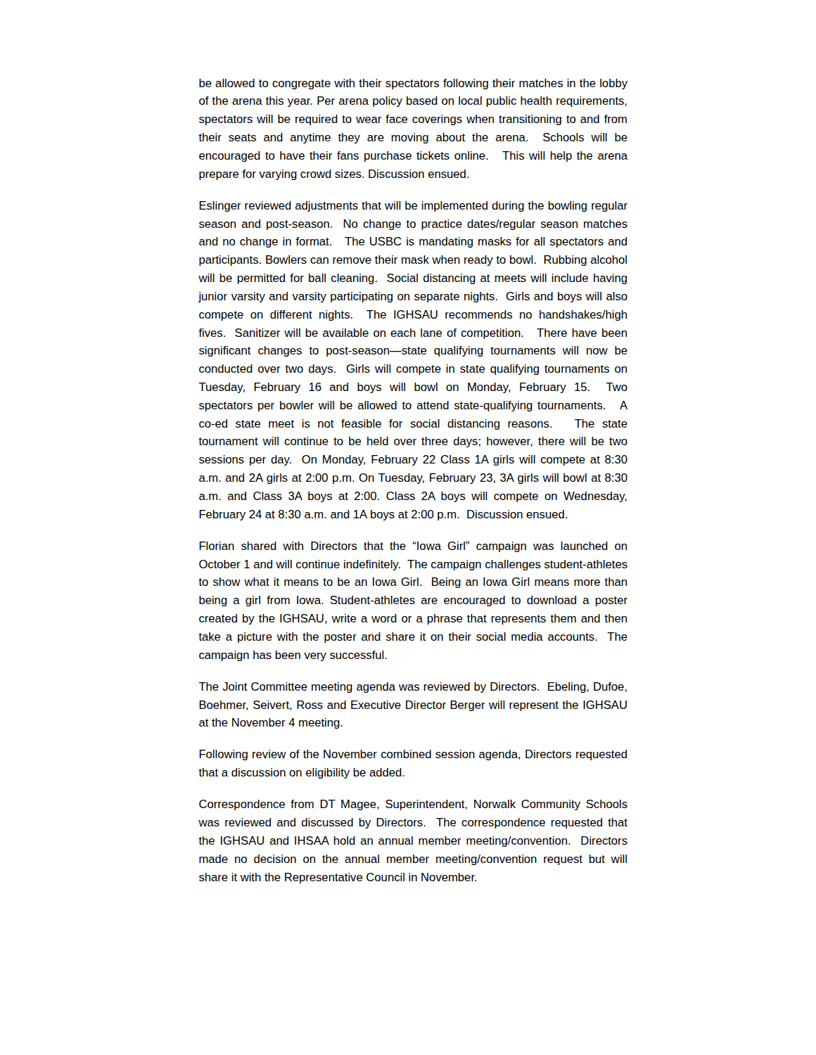be allowed to congregate with their spectators following their matches in the lobby of the arena this year. Per arena policy based on local public health requirements, spectators will be required to wear face coverings when transitioning to and from their seats and anytime they are moving about the arena. Schools will be encouraged to have their fans purchase tickets online. This will help the arena prepare for varying crowd sizes. Discussion ensued.
Eslinger reviewed adjustments that will be implemented during the bowling regular season and post-season. No change to practice dates/regular season matches and no change in format. The USBC is mandating masks for all spectators and participants. Bowlers can remove their mask when ready to bowl. Rubbing alcohol will be permitted for ball cleaning. Social distancing at meets will include having junior varsity and varsity participating on separate nights. Girls and boys will also compete on different nights. The IGHSAU recommends no handshakes/high fives. Sanitizer will be available on each lane of competition. There have been significant changes to post-season—state qualifying tournaments will now be conducted over two days. Girls will compete in state qualifying tournaments on Tuesday, February 16 and boys will bowl on Monday, February 15. Two spectators per bowler will be allowed to attend state-qualifying tournaments. A co-ed state meet is not feasible for social distancing reasons. The state tournament will continue to be held over three days; however, there will be two sessions per day. On Monday, February 22 Class 1A girls will compete at 8:30 a.m. and 2A girls at 2:00 p.m. On Tuesday, February 23, 3A girls will bowl at 8:30 a.m. and Class 3A boys at 2:00. Class 2A boys will compete on Wednesday, February 24 at 8:30 a.m. and 1A boys at 2:00 p.m. Discussion ensued.
Florian shared with Directors that the “Iowa Girl” campaign was launched on October 1 and will continue indefinitely. The campaign challenges student-athletes to show what it means to be an Iowa Girl. Being an Iowa Girl means more than being a girl from Iowa. Student-athletes are encouraged to download a poster created by the IGHSAU, write a word or a phrase that represents them and then take a picture with the poster and share it on their social media accounts. The campaign has been very successful.
The Joint Committee meeting agenda was reviewed by Directors. Ebeling, Dufoe, Boehmer, Seivert, Ross and Executive Director Berger will represent the IGHSAU at the November 4 meeting.
Following review of the November combined session agenda, Directors requested that a discussion on eligibility be added.
Correspondence from DT Magee, Superintendent, Norwalk Community Schools was reviewed and discussed by Directors. The correspondence requested that the IGHSAU and IHSAA hold an annual member meeting/convention. Directors made no decision on the annual member meeting/convention request but will share it with the Representative Council in November.